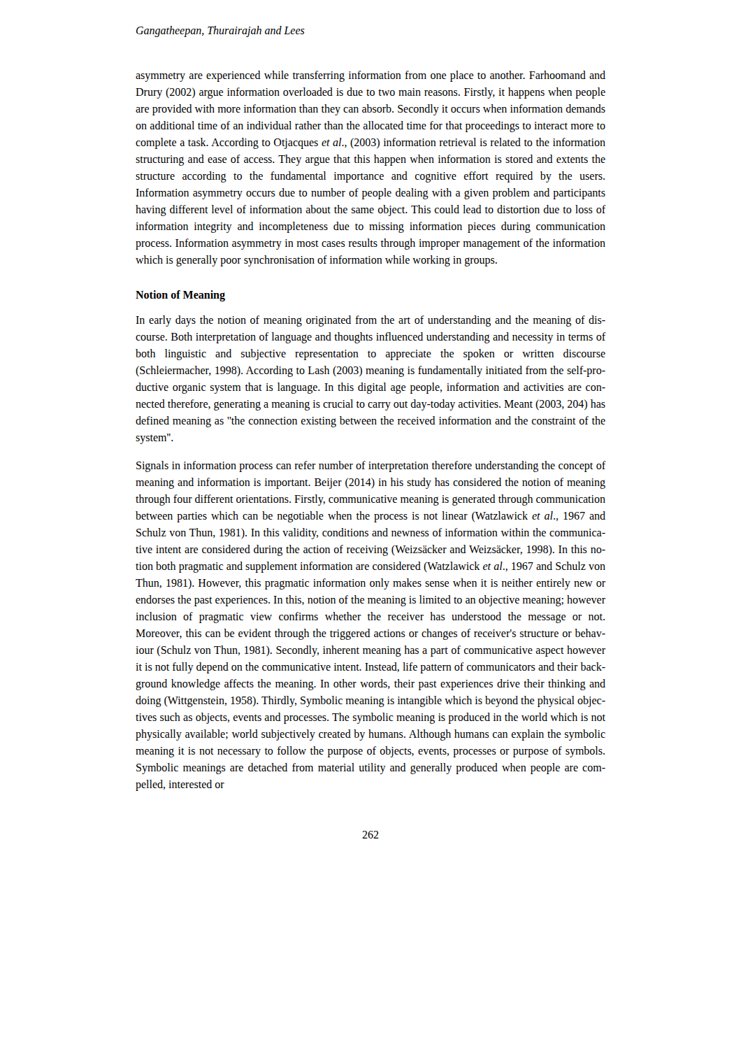Gangatheepan, Thurairajah and Lees
asymmetry are experienced while transferring information from one place to another. Farhoomand and Drury (2002) argue information overloaded is due to two main reasons. Firstly, it happens when people are provided with more information than they can absorb. Secondly it occurs when information demands on additional time of an individual rather than the allocated time for that proceedings to interact more to complete a task. According to Otjacques et al., (2003) information retrieval is related to the information structuring and ease of access. They argue that this happen when information is stored and extents the structure according to the fundamental importance and cognitive effort required by the users. Information asymmetry occurs due to number of people dealing with a given problem and participants having different level of information about the same object. This could lead to distortion due to loss of information integrity and incompleteness due to missing information pieces during communication process. Information asymmetry in most cases results through improper management of the information which is generally poor synchronisation of information while working in groups.
Notion of Meaning
In early days the notion of meaning originated from the art of understanding and the meaning of discourse. Both interpretation of language and thoughts influenced understanding and necessity in terms of both linguistic and subjective representation to appreciate the spoken or written discourse (Schleiermacher, 1998). According to Lash (2003) meaning is fundamentally initiated from the self-productive organic system that is language. In this digital age people, information and activities are connected therefore, generating a meaning is crucial to carry out day-today activities. Meant (2003, 204) has defined meaning as ''the connection existing between the received information and the constraint of the system''.
Signals in information process can refer number of interpretation therefore understanding the concept of meaning and information is important. Beijer (2014) in his study has considered the notion of meaning through four different orientations. Firstly, communicative meaning is generated through communication between parties which can be negotiable when the process is not linear (Watzlawick et al., 1967 and Schulz von Thun, 1981). In this validity, conditions and newness of information within the communicative intent are considered during the action of receiving (Weizsäcker and Weizsäcker, 1998). In this notion both pragmatic and supplement information are considered (Watzlawick et al., 1967 and Schulz von Thun, 1981). However, this pragmatic information only makes sense when it is neither entirely new or endorses the past experiences. In this, notion of the meaning is limited to an objective meaning; however inclusion of pragmatic view confirms whether the receiver has understood the message or not. Moreover, this can be evident through the triggered actions or changes of receiver's structure or behaviour (Schulz von Thun, 1981). Secondly, inherent meaning has a part of communicative aspect however it is not fully depend on the communicative intent. Instead, life pattern of communicators and their background knowledge affects the meaning. In other words, their past experiences drive their thinking and doing (Wittgenstein, 1958). Thirdly, Symbolic meaning is intangible which is beyond the physical objectives such as objects, events and processes. The symbolic meaning is produced in the world which is not physically available; world subjectively created by humans. Although humans can explain the symbolic meaning it is not necessary to follow the purpose of objects, events, processes or purpose of symbols. Symbolic meanings are detached from material utility and generally produced when people are compelled, interested or
262